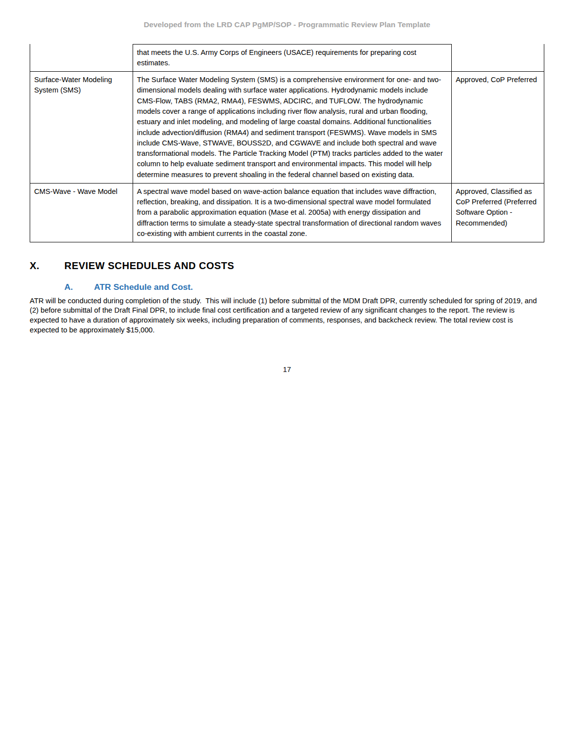Developed from the LRD CAP PgMP/SOP - Programmatic Review Plan Template
| | that meets the U.S. Army Corps of Engineers (USACE) requirements for preparing cost estimates. | |
| Surface-Water Modeling System (SMS) | The Surface Water Modeling System (SMS) is a comprehensive environment for one- and two-dimensional models dealing with surface water applications. Hydrodynamic models include CMS-Flow, TABS (RMA2, RMA4), FESWMS, ADCIRC, and TUFLOW. The hydrodynamic models cover a range of applications including river flow analysis, rural and urban flooding, estuary and inlet modeling, and modeling of large coastal domains. Additional functionalities include advection/diffusion (RMA4) and sediment transport (FESWMS). Wave models in SMS include CMS-Wave, STWAVE, BOUSS2D, and CGWAVE and include both spectral and wave transformational models. The Particle Tracking Model (PTM) tracks particles added to the water column to help evaluate sediment transport and environmental impacts. This model will help determine measures to prevent shoaling in the federal channel based on existing data. | Approved, CoP Preferred |
| CMS-Wave - Wave Model | A spectral wave model based on wave-action balance equation that includes wave diffraction, reflection, breaking, and dissipation. It is a two-dimensional spectral wave model formulated from a parabolic approximation equation (Mase et al. 2005a) with energy dissipation and diffraction terms to simulate a steady-state spectral transformation of directional random waves co-existing with ambient currents in the coastal zone. | Approved, Classified as CoP Preferred (Preferred Software Option - Recommended) |
X. REVIEW SCHEDULES AND COSTS
A. ATR Schedule and Cost.
ATR will be conducted during completion of the study. This will include (1) before submittal of the MDM Draft DPR, currently scheduled for spring of 2019, and (2) before submittal of the Draft Final DPR, to include final cost certification and a targeted review of any significant changes to the report. The review is expected to have a duration of approximately six weeks, including preparation of comments, responses, and backcheck review. The total review cost is expected to be approximately $15,000.
17